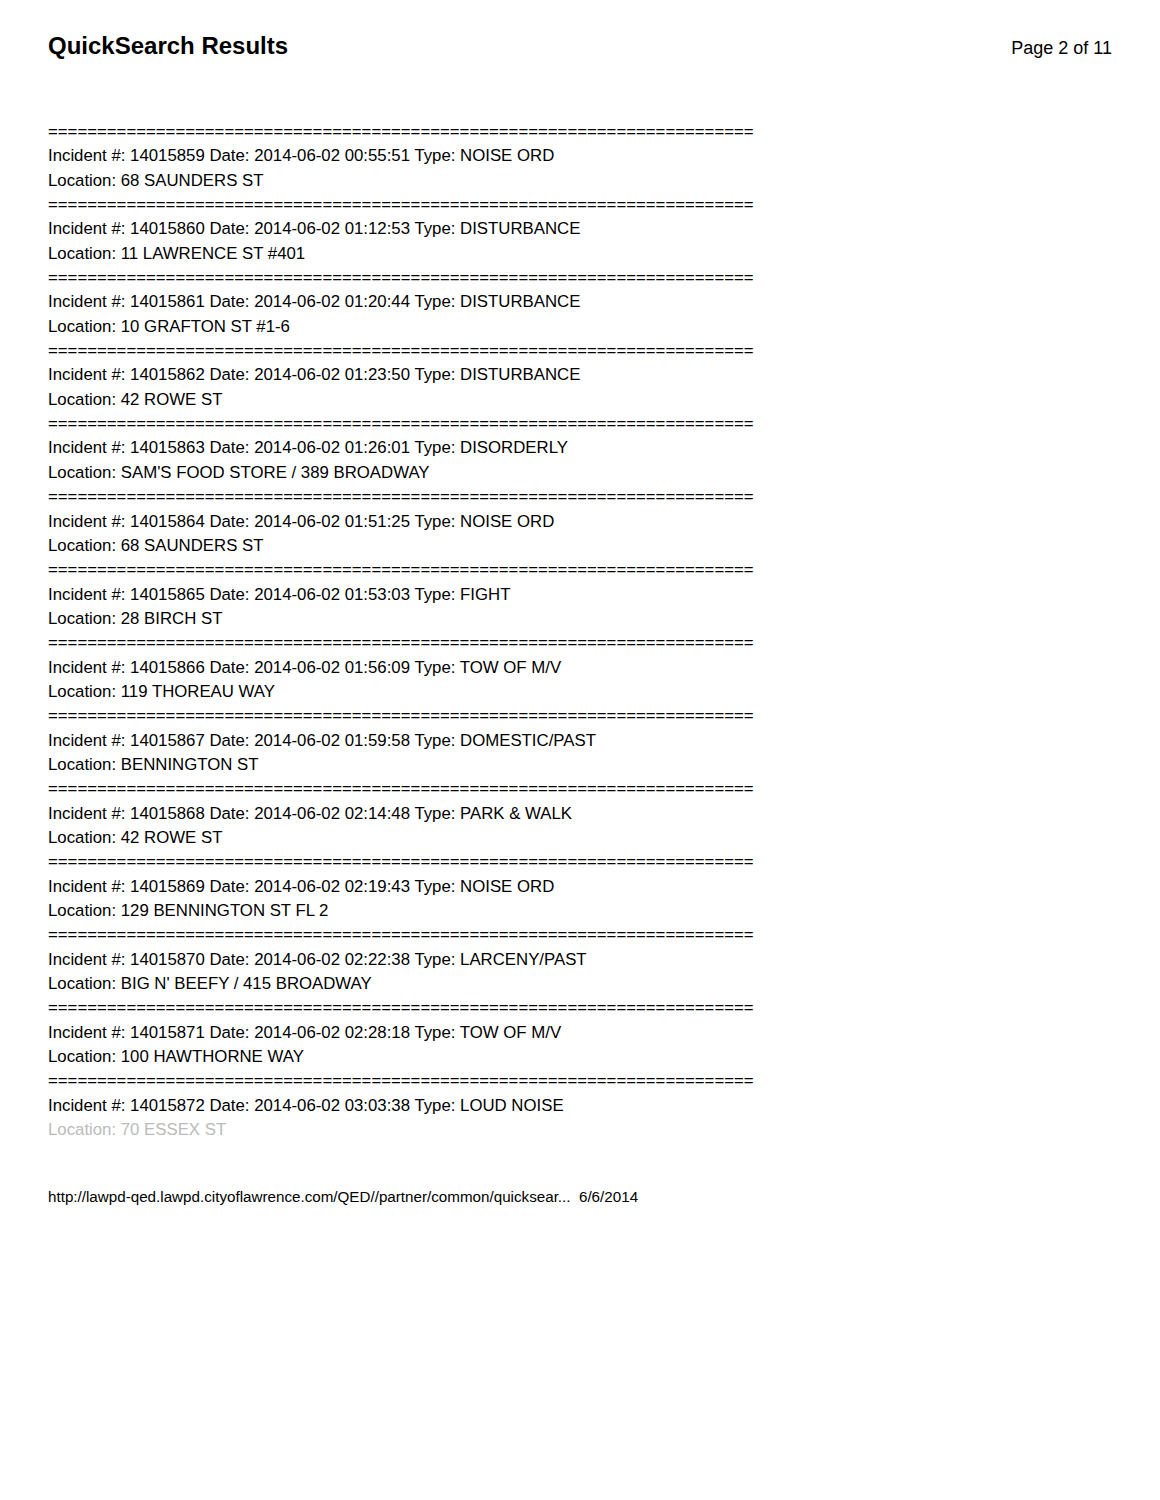QuickSearch Results Page 2 of 11
========================================================================
Incident #: 14015859 Date: 2014-06-02 00:55:51 Type: NOISE ORD
Location: 68 SAUNDERS ST
========================================================================
Incident #: 14015860 Date: 2014-06-02 01:12:53 Type: DISTURBANCE
Location: 11 LAWRENCE ST #401
========================================================================
Incident #: 14015861 Date: 2014-06-02 01:20:44 Type: DISTURBANCE
Location: 10 GRAFTON ST #1-6
========================================================================
Incident #: 14015862 Date: 2014-06-02 01:23:50 Type: DISTURBANCE
Location: 42 ROWE ST
========================================================================
Incident #: 14015863 Date: 2014-06-02 01:26:01 Type: DISORDERLY
Location: SAM'S FOOD STORE / 389 BROADWAY
========================================================================
Incident #: 14015864 Date: 2014-06-02 01:51:25 Type: NOISE ORD
Location: 68 SAUNDERS ST
========================================================================
Incident #: 14015865 Date: 2014-06-02 01:53:03 Type: FIGHT
Location: 28 BIRCH ST
========================================================================
Incident #: 14015866 Date: 2014-06-02 01:56:09 Type: TOW OF M/V
Location: 119 THOREAU WAY
========================================================================
Incident #: 14015867 Date: 2014-06-02 01:59:58 Type: DOMESTIC/PAST
Location: BENNINGTON ST
========================================================================
Incident #: 14015868 Date: 2014-06-02 02:14:48 Type: PARK & WALK
Location: 42 ROWE ST
========================================================================
Incident #: 14015869 Date: 2014-06-02 02:19:43 Type: NOISE ORD
Location: 129 BENNINGTON ST FL 2
========================================================================
Incident #: 14015870 Date: 2014-06-02 02:22:38 Type: LARCENY/PAST
Location: BIG N' BEEFY / 415 BROADWAY
========================================================================
Incident #: 14015871 Date: 2014-06-02 02:28:18 Type: TOW OF M/V
Location: 100 HAWTHORNE WAY
========================================================================
Incident #: 14015872 Date: 2014-06-02 03:03:38 Type: LOUD NOISE
Location: 70 ESSEX ST
http://lawpd-qed.lawpd.cityoflawrence.com/QED//partner/common/quicksear... 6/6/2014